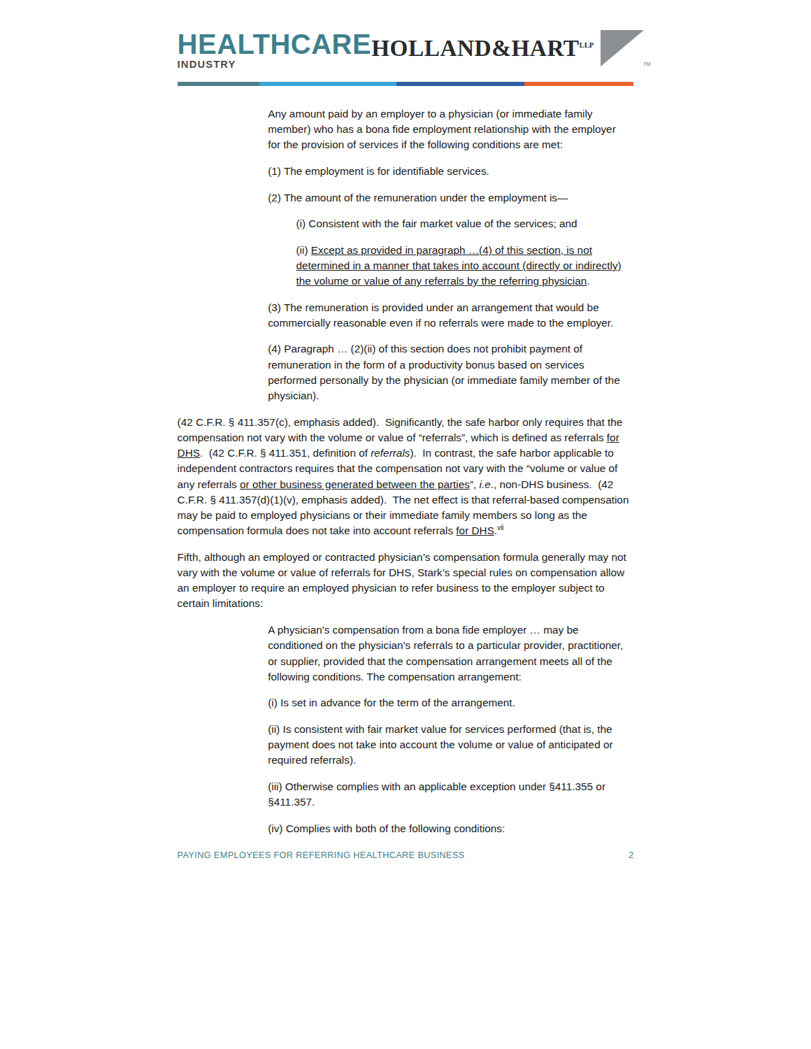HEALTHCARE
INDUSTRY
HOLLAND&HARTLLP
TM
Any amount paid by an employer to a physician (or immediate family member) who has a bona fide employment relationship with the employer for the provision of services if the following conditions are met:
(1) The employment is for identifiable services.
(2) The amount of the remuneration under the employment is—
(i) Consistent with the fair market value of the services; and
(ii) Except as provided in paragraph …(4) of this section, is not determined in a manner that takes into account (directly or indirectly) the volume or value of any referrals by the referring physician.
(3) The remuneration is provided under an arrangement that would be commercially reasonable even if no referrals were made to the employer.
(4) Paragraph … (2)(ii) of this section does not prohibit payment of remuneration in the form of a productivity bonus based on services performed personally by the physician (or immediate family member of the physician).
(42 C.F.R. § 411.357(c), emphasis added). Significantly, the safe harbor only requires that the compensation not vary with the volume or value of “referrals”, which is defined as referrals for DHS. (42 C.F.R. § 411.351, definition of referrals). In contrast, the safe harbor applicable to independent contractors requires that the compensation not vary with the “volume or value of any referrals or other business generated between the parties”, i.e., non-DHS business. (42 C.F.R. § 411.357(d)(1)(v), emphasis added). The net effect is that referral-based compensation may be paid to employed physicians or their immediate family members so long as the compensation formula does not take into account referrals for DHS.vii
Fifth, although an employed or contracted physician’s compensation formula generally may not vary with the volume or value of referrals for DHS, Stark’s special rules on compensation allow an employer to require an employed physician to refer business to the employer subject to certain limitations:
A physician's compensation from a bona fide employer … may be conditioned on the physician's referrals to a particular provider, practitioner, or supplier, provided that the compensation arrangement meets all of the following conditions. The compensation arrangement:
(i) Is set in advance for the term of the arrangement.
(ii) Is consistent with fair market value for services performed (that is, the payment does not take into account the volume or value of anticipated or required referrals).
(iii) Otherwise complies with an applicable exception under §411.355 or §411.357.
(iv) Complies with both of the following conditions:
Paying Employees for Referring Healthcare Business
2